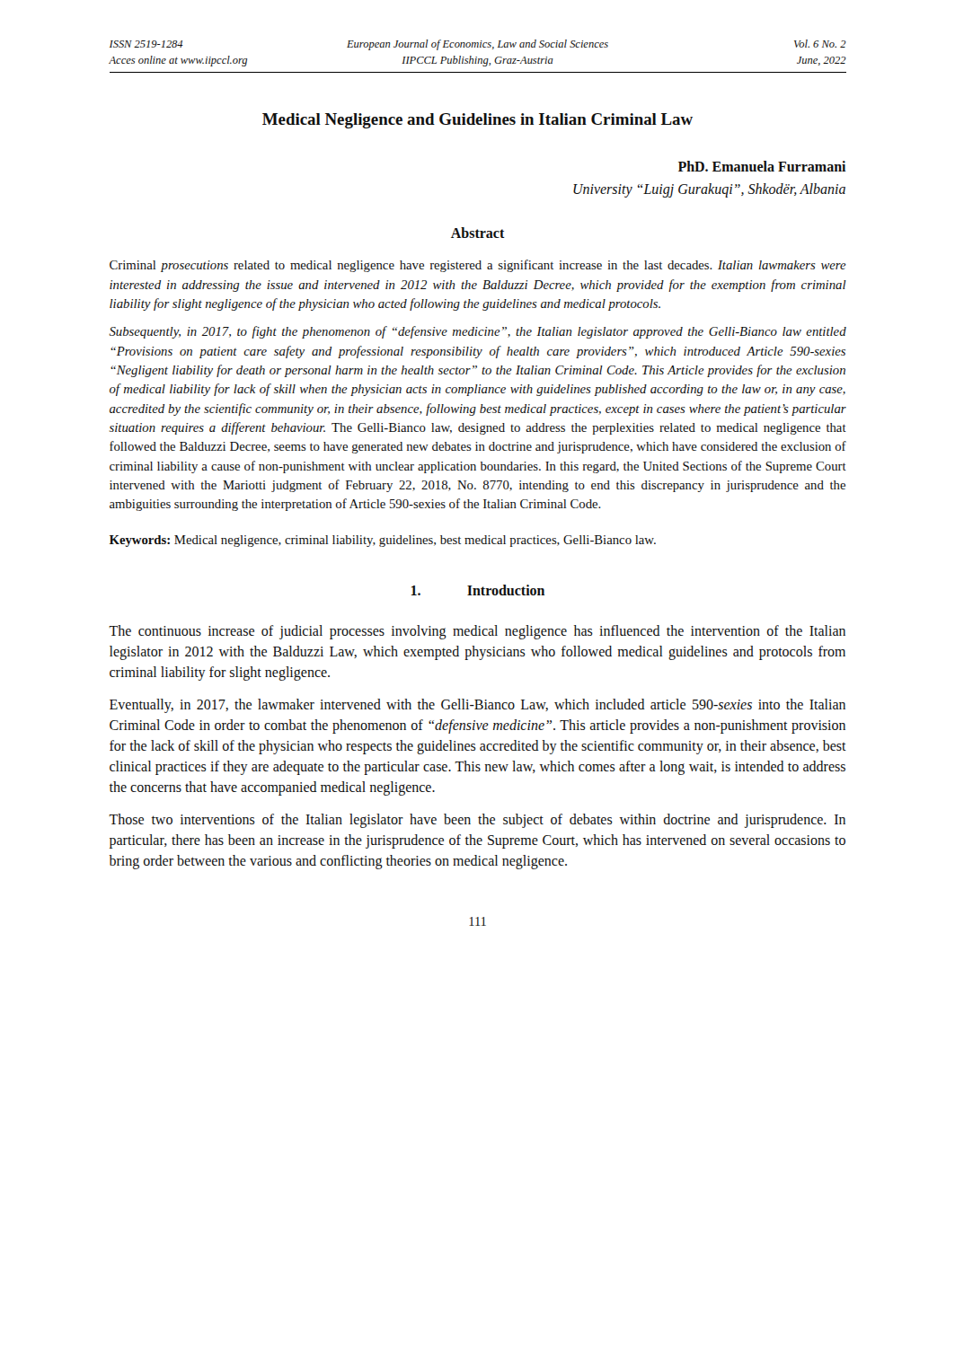ISSN 2519-1284
Acces online at www.iipccl.org
European Journal of Economics, Law and Social Sciences
IIPCCL Publishing, Graz-Austria
Vol. 6 No. 2
June, 2022
Medical Negligence and Guidelines in Italian Criminal Law
PhD. Emanuela Furramani
University “Luigj Gurakuqi”, Shkodër, Albania
Abstract
Criminal prosecutions related to medical negligence have registered a significant increase in the last decades. Italian lawmakers were interested in addressing the issue and intervened in 2012 with the Balduzzi Decree, which provided for the exemption from criminal liability for slight negligence of the physician who acted following the guidelines and medical protocols.
Subsequently, in 2017, to fight the phenomenon of “defensive medicine”, the Italian legislator approved the Gelli-Bianco law entitled “Provisions on patient care safety and professional responsibility of health care providers”, which introduced Article 590-sexies “Negligent liability for death or personal harm in the health sector” to the Italian Criminal Code. This Article provides for the exclusion of medical liability for lack of skill when the physician acts in compliance with guidelines published according to the law or, in any case, accredited by the scientific community or, in their absence, following best medical practices, except in cases where the patient’s particular situation requires a different behaviour. The Gelli-Bianco law, designed to address the perplexities related to medical negligence that followed the Balduzzi Decree, seems to have generated new debates in doctrine and jurisprudence, which have considered the exclusion of criminal liability a cause of non-punishment with unclear application boundaries. In this regard, the United Sections of the Supreme Court intervened with the Mariotti judgment of February 22, 2018, No. 8770, intending to end this discrepancy in jurisprudence and the ambiguities surrounding the interpretation of Article 590-sexies of the Italian Criminal Code.
Keywords: Medical negligence, criminal liability, guidelines, best medical practices, Gelli-Bianco law.
1. Introduction
The continuous increase of judicial processes involving medical negligence has influenced the intervention of the Italian legislator in 2012 with the Balduzzi Law, which exempted physicians who followed medical guidelines and protocols from criminal liability for slight negligence.
Eventually, in 2017, the lawmaker intervened with the Gelli-Bianco Law, which included article 590-sexies into the Italian Criminal Code in order to combat the phenomenon of “defensive medicine”. This article provides a non-punishment provision for the lack of skill of the physician who respects the guidelines accredited by the scientific community or, in their absence, best clinical practices if they are adequate to the particular case. This new law, which comes after a long wait, is intended to address the concerns that have accompanied medical negligence.
Those two interventions of the Italian legislator have been the subject of debates within doctrine and jurisprudence. In particular, there has been an increase in the jurisprudence of the Supreme Court, which has intervened on several occasions to bring order between the various and conflicting theories on medical negligence.
111